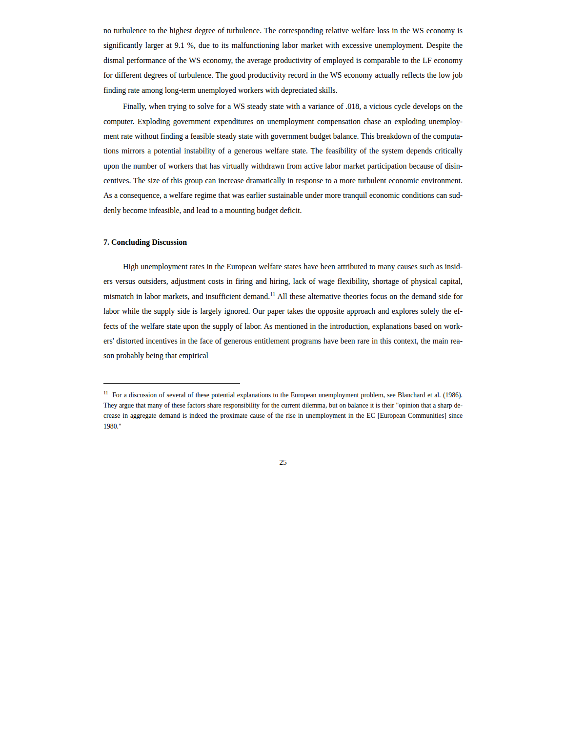no turbulence to the highest degree of turbulence. The corresponding relative welfare loss in the WS economy is significantly larger at 9.1 %, due to its malfunctioning labor market with excessive unemployment. Despite the dismal performance of the WS economy, the average productivity of employed is comparable to the LF economy for different degrees of turbulence. The good productivity record in the WS economy actually reflects the low job finding rate among long-term unemployed workers with depreciated skills.
Finally, when trying to solve for a WS steady state with a variance of .018, a vicious cycle develops on the computer. Exploding government expenditures on unemployment compensation chase an exploding unemployment rate without finding a feasible steady state with government budget balance. This breakdown of the computations mirrors a potential instability of a generous welfare state. The feasibility of the system depends critically upon the number of workers that has virtually withdrawn from active labor market participation because of disincentives. The size of this group can increase dramatically in response to a more turbulent economic environment. As a consequence, a welfare regime that was earlier sustainable under more tranquil economic conditions can suddenly become infeasible, and lead to a mounting budget deficit.
7. Concluding Discussion
High unemployment rates in the European welfare states have been attributed to many causes such as insiders versus outsiders, adjustment costs in firing and hiring, lack of wage flexibility, shortage of physical capital, mismatch in labor markets, and insufficient demand.11 All these alternative theories focus on the demand side for labor while the supply side is largely ignored. Our paper takes the opposite approach and explores solely the effects of the welfare state upon the supply of labor. As mentioned in the introduction, explanations based on workers' distorted incentives in the face of generous entitlement programs have been rare in this context, the main reason probably being that empirical
11 For a discussion of several of these potential explanations to the European unemployment problem, see Blanchard et al. (1986). They argue that many of these factors share responsibility for the current dilemma, but on balance it is their "opinion that a sharp decrease in aggregate demand is indeed the proximate cause of the rise in unemployment in the EC [European Communities] since 1980."
25